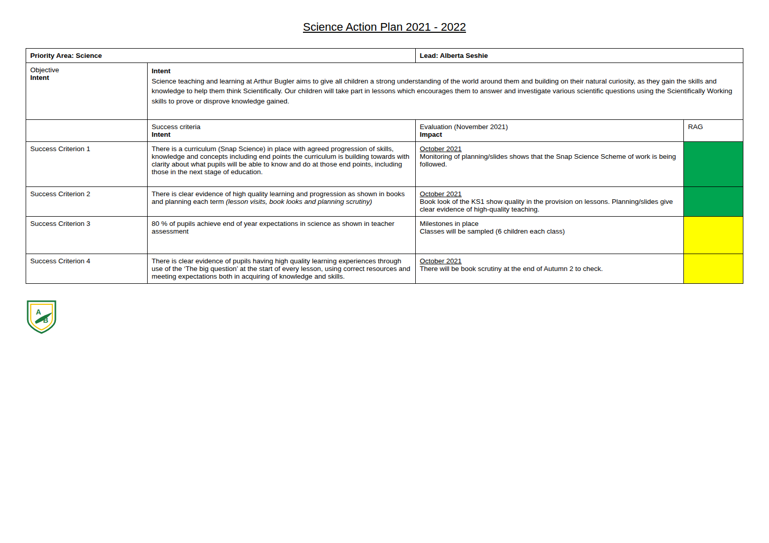Science Action Plan 2021 - 2022
| Priority Area: Science | Lead: Alberta Seshie |
| Objective Intent | Intent Science teaching and learning at Arthur Bugler aims to give all children a strong understanding of the world around them and building on their natural curiosity, as they gain the skills and knowledge to help them think Scientifically. Our children will take part in lessons which encourages them to answer and investigate various scientific questions using the Scientifically Working skills to prove or disprove knowledge gained. |
| | Success criteria Intent | Evaluation (November 2021) Impact | RAG |
| Success Criterion 1 | There is a curriculum (Snap Science) in place with agreed progression of skills, knowledge and concepts including end points the curriculum is building towards with clarity about what pupils will be able to know and do at those end points, including those in the next stage of education. | October 2021 Monitoring of planning/slides shows that the Snap Science Scheme of work is being followed. | |
| Success Criterion 2 | There is clear evidence of high quality learning and progression as shown in books and planning each term (lesson visits, book looks and planning scrutiny) | October 2021 Book look of the KS1 show quality in the provision on lessons. Planning/slides give clear evidence of high-quality teaching. | |
| Success Criterion 3 | 80 % of pupils achieve end of year expectations in science as shown in teacher assessment | Milestones in place Classes will be sampled (6 children each class) | |
| Success Criterion 4 | There is clear evidence of pupils having high quality learning experiences through use of the ‘The big question’ at the start of every lesson, using correct resources and meeting expectations both in acquiring of knowledge and skills. | October 2021 There will be book scrutiny at the end of Autumn 2 to check. | |
A B